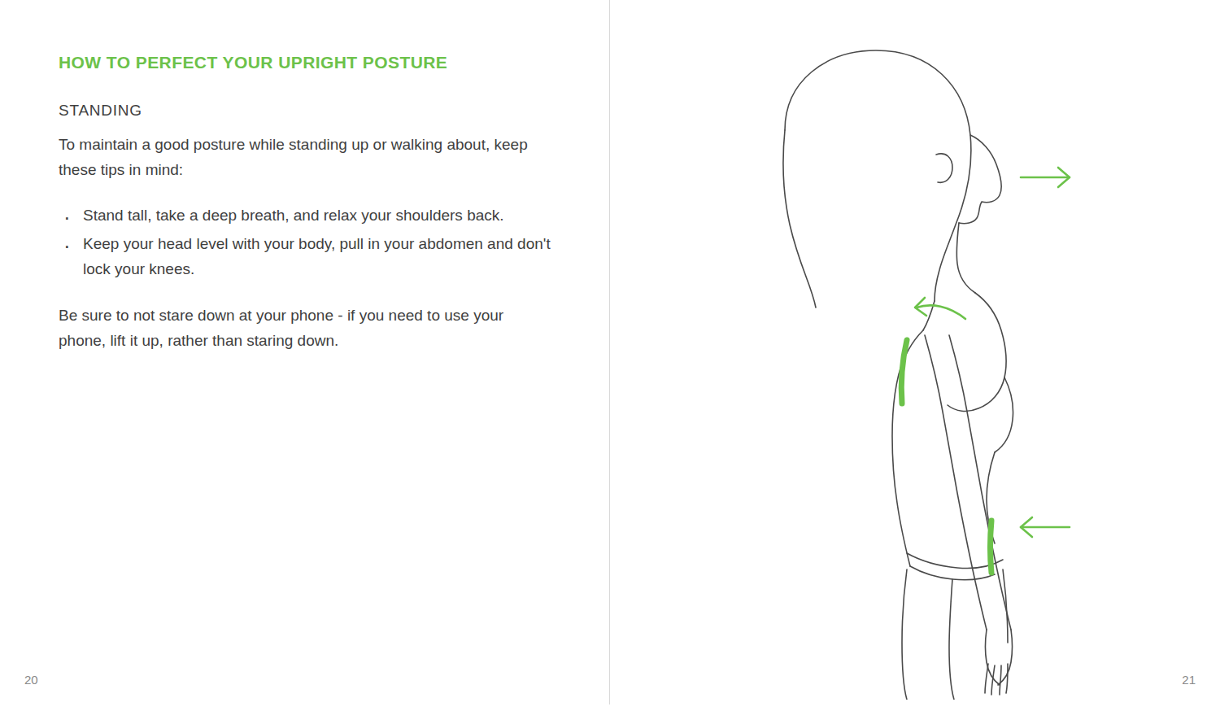How to perfect your upright posture
Standing
To maintain a good posture while standing up or walking about, keep these tips in mind:
Stand tall, take a deep breath, and relax your shoulders back.
Keep your head level with your body, pull in your abdomen and don't lock your knees.
Be sure to not stare down at your phone - if you need to use your phone, lift it up, rather than staring down.
20
21